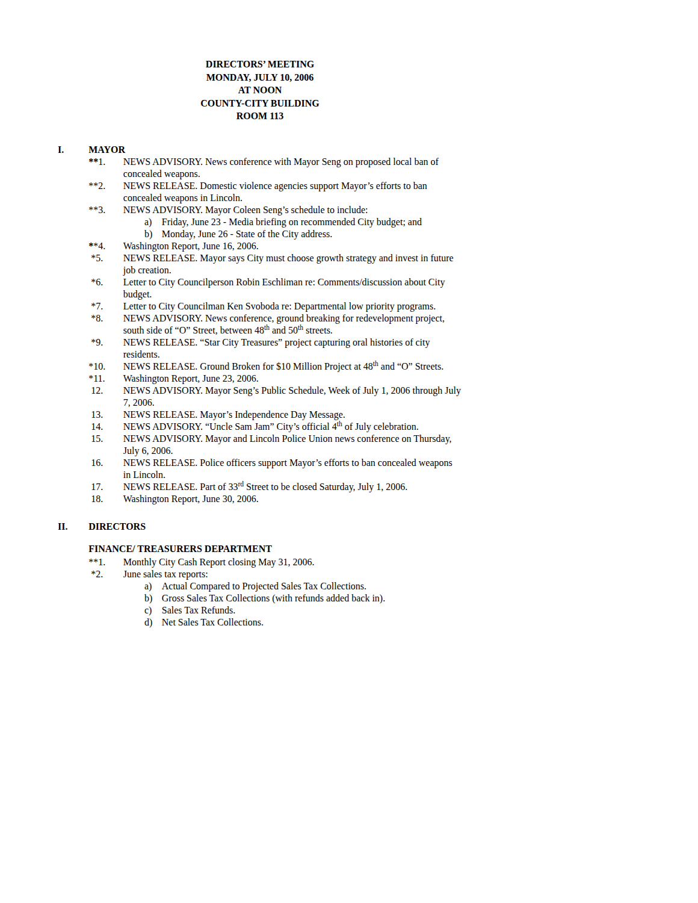DIRECTORS’ MEETING
MONDAY, JULY 10, 2006
AT NOON
COUNTY-CITY BUILDING
ROOM 113
I. MAYOR
**1. NEWS ADVISORY. News conference with Mayor Seng on proposed local ban of concealed weapons.
**2. NEWS RELEASE. Domestic violence agencies support Mayor’s efforts to ban concealed weapons in Lincoln.
**3. NEWS ADVISORY. Mayor Coleen Seng’s schedule to include:
a) Friday, June 23 - Media briefing on recommended City budget; and
b) Monday, June 26 - State of the City address.
**4. Washington Report, June 16, 2006.
*5. NEWS RELEASE. Mayor says City must choose growth strategy and invest in future job creation.
*6. Letter to City Councilperson Robin Eschliman re: Comments/discussion about City budget.
*7. Letter to City Councilman Ken Svoboda re: Departmental low priority programs.
*8. NEWS ADVISORY. News conference, ground breaking for redevelopment project, south side of “O” Street, between 48th and 50th streets.
*9. NEWS RELEASE. “Star City Treasures” project capturing oral histories of city residents.
*10. NEWS RELEASE. Ground Broken for $10 Million Project at 48th and “O” Streets.
*11. Washington Report, June 23, 2006.
12. NEWS ADVISORY. Mayor Seng’s Public Schedule, Week of July 1, 2006 through July 7, 2006.
13. NEWS RELEASE. Mayor’s Independence Day Message.
14. NEWS ADVISORY. “Uncle Sam Jam” City’s official 4th of July celebration.
15. NEWS ADVISORY. Mayor and Lincoln Police Union news conference on Thursday, July 6, 2006.
16. NEWS RELEASE. Police officers support Mayor’s efforts to ban concealed weapons in Lincoln.
17. NEWS RELEASE. Part of 33rd Street to be closed Saturday, July 1, 2006.
18. Washington Report, June 30, 2006.
II. DIRECTORS
FINANCE/ TREASURERS DEPARTMENT
**1. Monthly City Cash Report closing May 31, 2006.
*2. June sales tax reports:
a) Actual Compared to Projected Sales Tax Collections.
b) Gross Sales Tax Collections (with refunds added back in).
c) Sales Tax Refunds.
d) Net Sales Tax Collections.